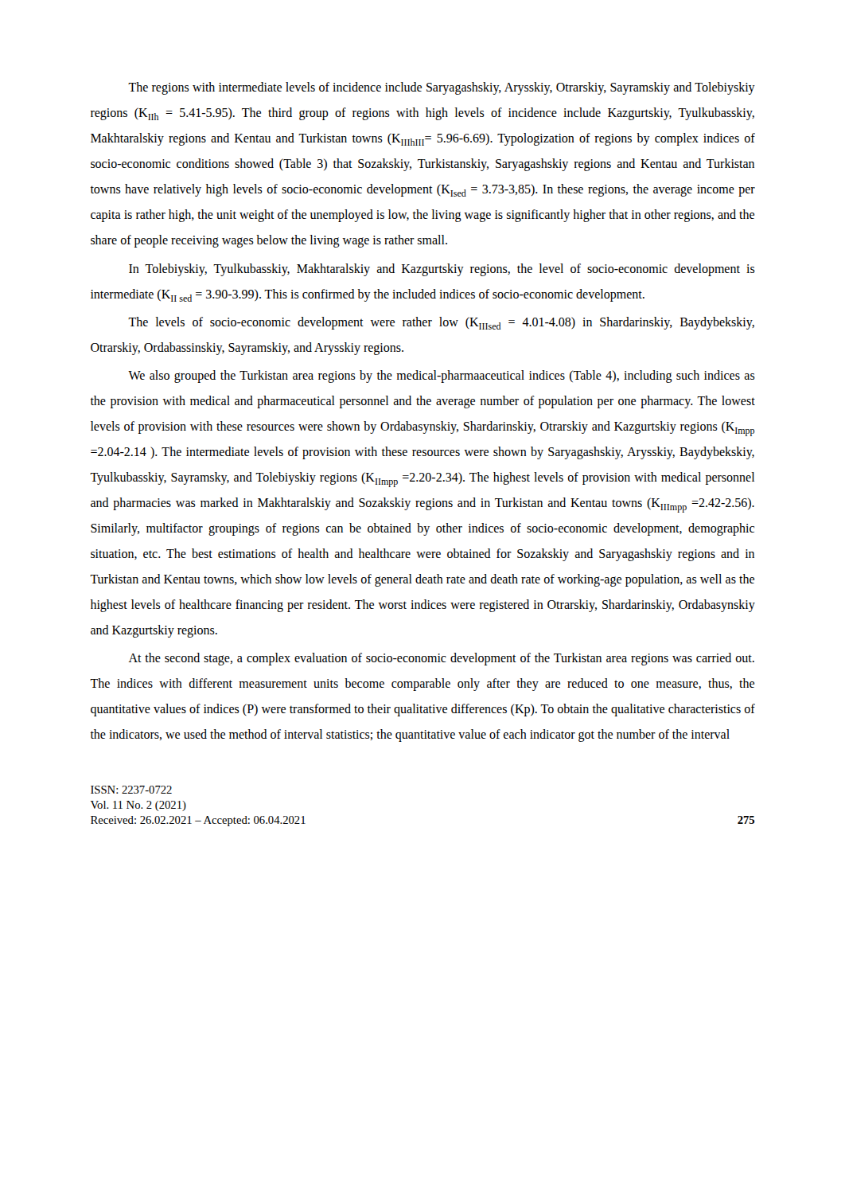The regions with intermediate levels of incidence include Saryagashskiy, Arysskiy, Otrarskiy, Sayramskiy and Tolebiyskiy regions (KIIh = 5.41-5.95). The third group of regions with high levels of incidence include Kazgurtskiy, Tyulkubasskiy, Makhtaralskiy regions and Kentau and Turkistan towns (KIIIhIII= 5.96-6.69). Typologization of regions by complex indices of socio-economic conditions showed (Table 3) that Sozakskiy, Turkistanskiy, Saryagashskiy regions and Kentau and Turkistan towns have relatively high levels of socio-economic development (KIsed = 3.73-3,85). In these regions, the average income per capita is rather high, the unit weight of the unemployed is low, the living wage is significantly higher that in other regions, and the share of people receiving wages below the living wage is rather small.
In Tolebiyskiy, Tyulkubasskiy, Makhtaralskiy and Kazgurtskiy regions, the level of socio-economic development is intermediate (KII sed = 3.90-3.99). This is confirmed by the included indices of socio-economic development.
The levels of socio-economic development were rather low (KIIIsed = 4.01-4.08) in Shardarinskiy, Baydybekskiy, Otrarskiy, Ordabassinskiy, Sayramskiy, and Arysskiy regions.
We also grouped the Turkistan area regions by the medical-pharmaaceutical indices (Table 4), including such indices as the provision with medical and pharmaceutical personnel and the average number of population per one pharmacy. The lowest levels of provision with these resources were shown by Ordabasynskiy, Shardarinskiy, Otrarskiy and Kazgurtskiy regions (KImpp =2.04-2.14 ). The intermediate levels of provision with these resources were shown by Saryagashskiy, Arysskiy, Baydybekskiy, Tyulkubasskiy, Sayramsky, and Tolebiyskiy regions (KIImpp =2.20-2.34). The highest levels of provision with medical personnel and pharmacies was marked in Makhtaralskiy and Sozakskiy regions and in Turkistan and Kentau towns (KIIImpp =2.42-2.56). Similarly, multifactor groupings of regions can be obtained by other indices of socio-economic development, demographic situation, etc. The best estimations of health and healthcare were obtained for Sozakskiy and Saryagashskiy regions and in Turkistan and Kentau towns, which show low levels of general death rate and death rate of working-age population, as well as the highest levels of healthcare financing per resident. The worst indices were registered in Otrarskiy, Shardarinskiy, Ordabasynskiy and Kazgurtskiy regions.
At the second stage, a complex evaluation of socio-economic development of the Turkistan area regions was carried out. The indices with different measurement units become comparable only after they are reduced to one measure, thus, the quantitative values of indices (P) were transformed to their qualitative differences (Kp). To obtain the qualitative characteristics of the indicators, we used the method of interval statistics; the quantitative value of each indicator got the number of the interval
ISSN: 2237-0722
Vol. 11 No. 2 (2021)
Received: 26.02.2021 – Accepted: 06.04.2021
275